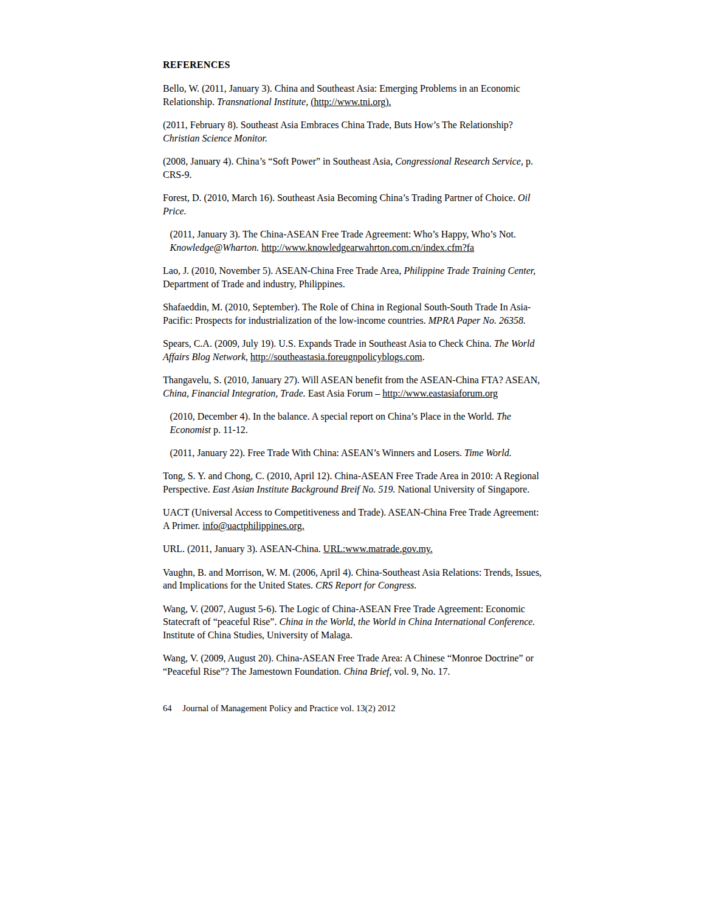REFERENCES
Bello, W. (2011, January 3). China and Southeast Asia: Emerging Problems in an Economic Relationship. Transnational Institute, (http://www.tni.org).
(2011, February 8). Southeast Asia Embraces China Trade, Buts How’s The Relationship? Christian Science Monitor.
(2008, January 4). China’s “Soft Power” in Southeast Asia, Congressional Research Service, p. CRS-9.
Forest, D. (2010, March 16). Southeast Asia Becoming China’s Trading Partner of Choice. Oil Price.
(2011, January 3). The China-ASEAN Free Trade Agreement: Who’s Happy, Who’s Not. Knowledge@Wharton. http://www.knowledgearwahrton.com.cn/index.cfm?fa
Lao, J. (2010, November 5). ASEAN-China Free Trade Area, Philippine Trade Training Center, Department of Trade and industry, Philippines.
Shafaeddin, M. (2010, September). The Role of China in Regional South-South Trade In Asia-Pacific: Prospects for industrialization of the low-income countries. MPRA Paper No. 26358.
Spears, C.A. (2009, July 19). U.S. Expands Trade in Southeast Asia to Check China. The World Affairs Blog Network, http://southeastasia.foreugnpolicyblogs.com.
Thangavelu, S. (2010, January 27). Will ASEAN benefit from the ASEAN-China FTA? ASEAN, China, Financial Integration, Trade. East Asia Forum – http://www.eastasiaforum.org
(2010, December 4). In the balance. A special report on China’s Place in the World. The Economist p. 11-12.
(2011, January 22). Free Trade With China: ASEAN’s Winners and Losers. Time World.
Tong, S. Y. and Chong, C. (2010, April 12). China-ASEAN Free Trade Area in 2010: A Regional Perspective. East Asian Institute Background Breif No. 519. National University of Singapore.
UACT (Universal Access to Competitiveness and Trade). ASEAN-China Free Trade Agreement: A Primer. info@uactphilippines.org.
URL. (2011, January 3). ASEAN-China. URL:www.matrade.gov.my.
Vaughn, B. and Morrison, W. M. (2006, April 4). China-Southeast Asia Relations: Trends, Issues, and Implications for the United States. CRS Report for Congress.
Wang, V. (2007, August 5-6). The Logic of China-ASEAN Free Trade Agreement: Economic Statecraft of “peaceful Rise”. China in the World, the World in China International Conference. Institute of China Studies, University of Malaga.
Wang, V. (2009, August 20). China-ASEAN Free Trade Area: A Chinese “Monroe Doctrine” or “Peaceful Rise”? The Jamestown Foundation. China Brief, vol. 9, No. 17.
64 Journal of Management Policy and Practice vol. 13(2) 2012